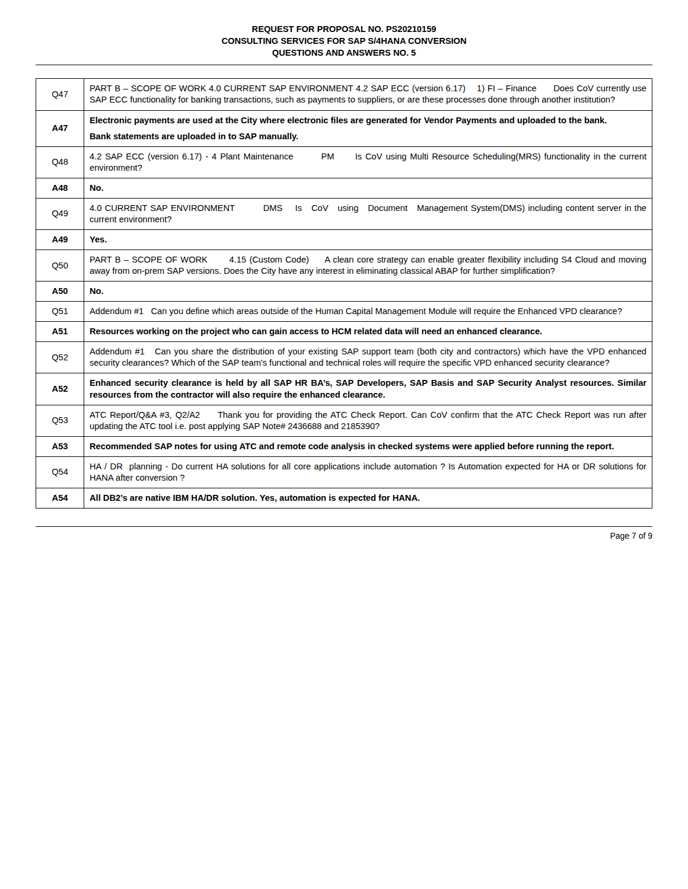REQUEST FOR PROPOSAL NO. PS20210159
CONSULTING SERVICES FOR SAP S/4HANA CONVERSION
QUESTIONS AND ANSWERS NO. 5
| Q47 | PART B – SCOPE OF WORK 4.0 CURRENT SAP ENVIRONMENT 4.2 SAP ECC (version 6.17) 1) FI – Finance Does CoV currently use SAP ECC functionality for banking transactions, such as payments to suppliers, or are these processes done through another institution? |
| A47 | Electronic payments are used at the City where electronic files are generated for Vendor Payments and uploaded to the bank. Bank statements are uploaded in to SAP manually. |
| Q48 | 4.2 SAP ECC (version 6.17) - 4 Plant Maintenance PM Is CoV using Multi Resource Scheduling(MRS) functionality in the current environment? |
| A48 | No. |
| Q49 | 4.0 CURRENT SAP ENVIRONMENT DMS Is CoV using Document Management System(DMS) including content server in the current environment? |
| A49 | Yes. |
| Q50 | PART B – SCOPE OF WORK 4.15 (Custom Code) A clean core strategy can enable greater flexibility including S4 Cloud and moving away from on-prem SAP versions. Does the City have any interest in eliminating classical ABAP for further simplification? |
| A50 | No. |
| Q51 | Addendum #1 Can you define which areas outside of the Human Capital Management Module will require the Enhanced VPD clearance? |
| A51 | Resources working on the project who can gain access to HCM related data will need an enhanced clearance. |
| Q52 | Addendum #1 Can you share the distribution of your existing SAP support team (both city and contractors) which have the VPD enhanced security clearances? Which of the SAP team's functional and technical roles will require the specific VPD enhanced security clearance? |
| A52 | Enhanced security clearance is held by all SAP HR BA’s, SAP Developers, SAP Basis and SAP Security Analyst resources. Similar resources from the contractor will also require the enhanced clearance. |
| Q53 | ATC Report/Q&A #3, Q2/A2 Thank you for providing the ATC Check Report. Can CoV confirm that the ATC Check Report was run after updating the ATC tool i.e. post applying SAP Note# 2436688 and 2185390? |
| A53 | Recommended SAP notes for using ATC and remote code analysis in checked systems were applied before running the report. |
| Q54 | HA / DR planning - Do current HA solutions for all core applications include automation ? Is Automation expected for HA or DR solutions for HANA after conversion ? |
| A54 | All DB2’s are native IBM HA/DR solution. Yes, automation is expected for HANA. |
Page 7 of 9